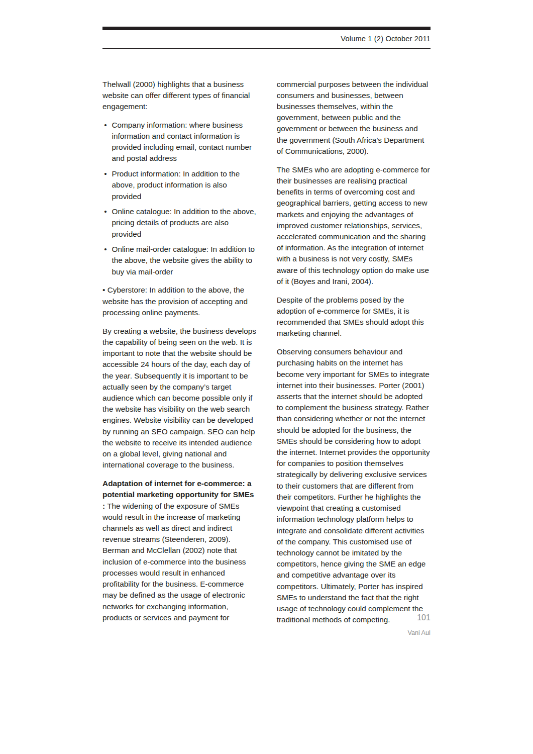Volume 1 (2) October 2011
Thelwall (2000) highlights that a business website can offer different types of financial engagement:
Company information: where business information and contact information is provided including email, contact number and postal address
Product information: In addition to the above, product information is also provided
Online catalogue: In addition to the above, pricing details of products are also provided
Online mail-order catalogue: In addition to the above, the website gives the ability to buy via mail-order
• Cyberstore: In addition to the above, the website has the provision of accepting and processing online payments.
By creating a website, the business develops the capability of being seen on the web. It is important to note that the website should be accessible 24 hours of the day, each day of the year. Subsequently it is important to be actually seen by the company’s target audience which can become possible only if the website has visibility on the web search engines. Website visibility can be developed by running an SEO campaign. SEO can help the website to receive its intended audience on a global level, giving national and international coverage to the business.
Adaptation of internet for e-commerce: a potential marketing opportunity for SMEs : The widening of the exposure of SMEs would result in the increase of marketing channels as well as direct and indirect revenue streams (Steenderen, 2009). Berman and McClellan (2002) note that inclusion of e-commerce into the business processes would result in enhanced profitability for the business. E-commerce may be defined as the usage of electronic networks for exchanging information, products or services and payment for commercial purposes between the individual consumers and businesses, between businesses themselves, within the government, between public and the government or between the business and the government (South Africa’s Department of Communications, 2000).
The SMEs who are adopting e-commerce for their businesses are realising practical benefits in terms of overcoming cost and geographical barriers, getting access to new markets and enjoying the advantages of improved customer relationships, services, accelerated communication and the sharing of information. As the integration of internet with a business is not very costly, SMEs aware of this technology option do make use of it (Boyes and Irani, 2004).
Despite of the problems posed by the adoption of e-commerce for SMEs, it is recommended that SMEs should adopt this marketing channel.
Observing consumers behaviour and purchasing habits on the internet has become very important for SMEs to integrate internet into their businesses. Porter (2001) asserts that the internet should be adopted to complement the business strategy. Rather than considering whether or not the internet should be adopted for the business, the SMEs should be considering how to adopt the internet. Internet provides the opportunity for companies to position themselves strategically by delivering exclusive services to their customers that are different from their competitors. Further he highlights the viewpoint that creating a customised information technology platform helps to integrate and consolidate different activities of the company. This customised use of technology cannot be imitated by the competitors, hence giving the SME an edge and competitive advantage over its competitors. Ultimately, Porter has inspired SMEs to understand the fact that the right usage of technology could complement the traditional methods of competing.
101
Vani Aul